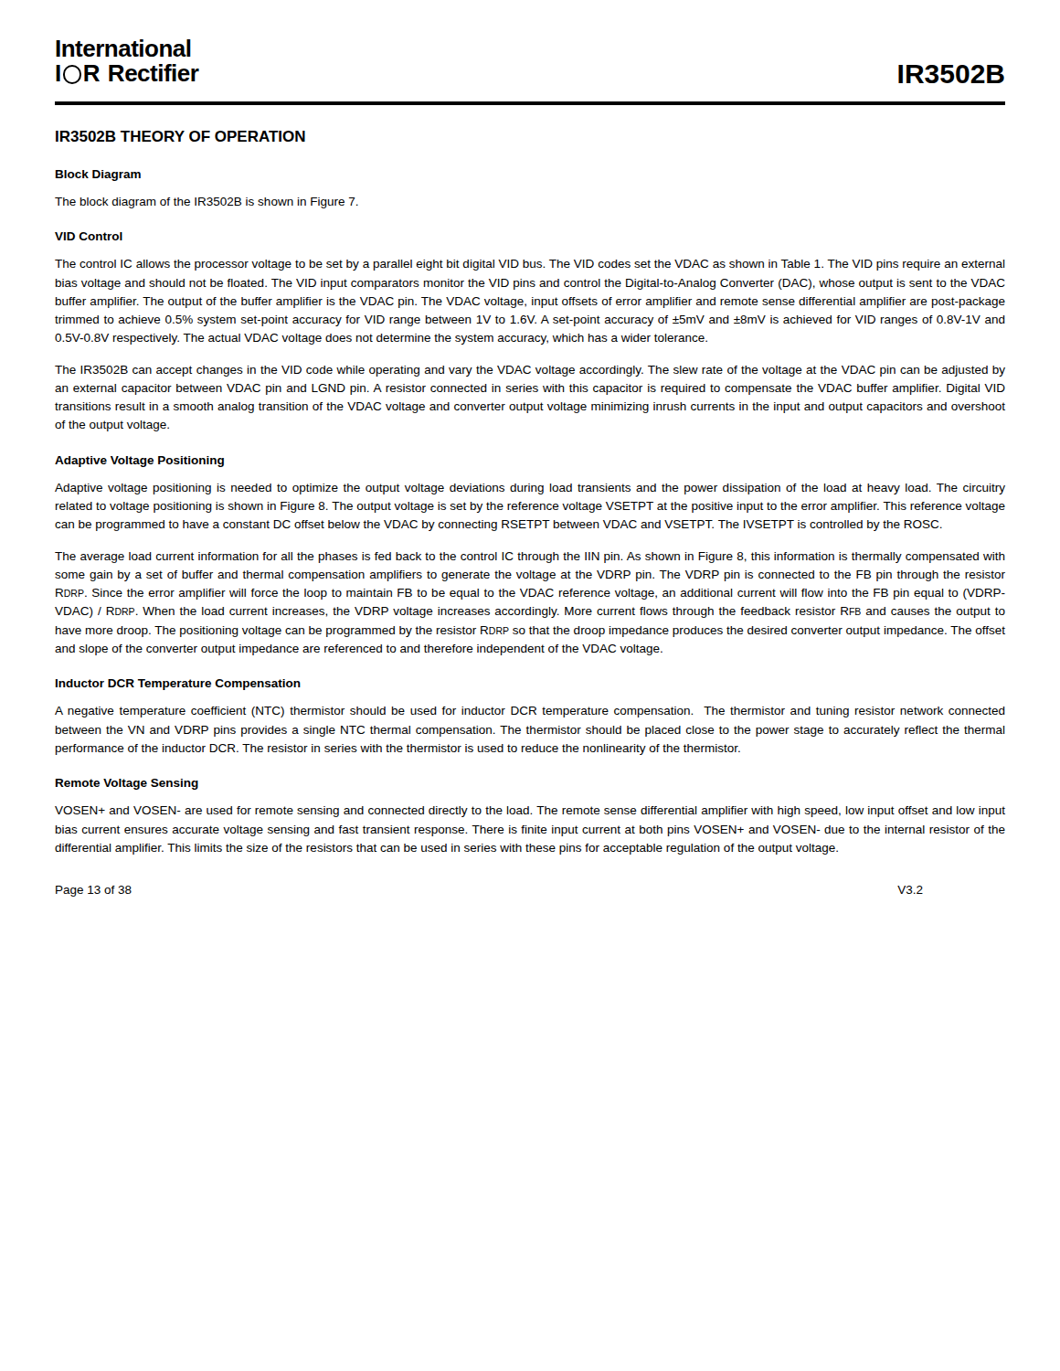International
I R Rectifier
IR3502B
IR3502B THEORY OF OPERATION
Block Diagram
The block diagram of the IR3502B is shown in Figure 7.
VID Control
The control IC allows the processor voltage to be set by a parallel eight bit digital VID bus. The VID codes set the VDAC as shown in Table 1. The VID pins require an external bias voltage and should not be floated. The VID input comparators monitor the VID pins and control the Digital-to-Analog Converter (DAC), whose output is sent to the VDAC buffer amplifier. The output of the buffer amplifier is the VDAC pin. The VDAC voltage, input offsets of error amplifier and remote sense differential amplifier are post-package trimmed to achieve 0.5% system set-point accuracy for VID range between 1V to 1.6V. A set-point accuracy of ±5mV and ±8mV is achieved for VID ranges of 0.8V-1V and 0.5V-0.8V respectively. The actual VDAC voltage does not determine the system accuracy, which has a wider tolerance.
The IR3502B can accept changes in the VID code while operating and vary the VDAC voltage accordingly. The slew rate of the voltage at the VDAC pin can be adjusted by an external capacitor between VDAC pin and LGND pin. A resistor connected in series with this capacitor is required to compensate the VDAC buffer amplifier. Digital VID transitions result in a smooth analog transition of the VDAC voltage and converter output voltage minimizing inrush currents in the input and output capacitors and overshoot of the output voltage.
Adaptive Voltage Positioning
Adaptive voltage positioning is needed to optimize the output voltage deviations during load transients and the power dissipation of the load at heavy load. The circuitry related to voltage positioning is shown in Figure 8. The output voltage is set by the reference voltage VSETPT at the positive input to the error amplifier. This reference voltage can be programmed to have a constant DC offset below the VDAC by connecting RSETPT between VDAC and VSETPT. The IVSETPT is controlled by the ROSC.
The average load current information for all the phases is fed back to the control IC through the IIN pin. As shown in Figure 8, this information is thermally compensated with some gain by a set of buffer and thermal compensation amplifiers to generate the voltage at the VDRP pin. The VDRP pin is connected to the FB pin through the resistor RDRP. Since the error amplifier will force the loop to maintain FB to be equal to the VDAC reference voltage, an additional current will flow into the FB pin equal to (VDRP-VDAC) / RDRP. When the load current increases, the VDRP voltage increases accordingly. More current flows through the feedback resistor RFB and causes the output to have more droop. The positioning voltage can be programmed by the resistor RDRP so that the droop impedance produces the desired converter output impedance. The offset and slope of the converter output impedance are referenced to and therefore independent of the VDAC voltage.
Inductor DCR Temperature Compensation
A negative temperature coefficient (NTC) thermistor should be used for inductor DCR temperature compensation. The thermistor and tuning resistor network connected between the VN and VDRP pins provides a single NTC thermal compensation. The thermistor should be placed close to the power stage to accurately reflect the thermal performance of the inductor DCR. The resistor in series with the thermistor is used to reduce the nonlinearity of the thermistor.
Remote Voltage Sensing
VOSEN+ and VOSEN- are used for remote sensing and connected directly to the load. The remote sense differential amplifier with high speed, low input offset and low input bias current ensures accurate voltage sensing and fast transient response. There is finite input current at both pins VOSEN+ and VOSEN- due to the internal resistor of the differential amplifier. This limits the size of the resistors that can be used in series with these pins for acceptable regulation of the output voltage.
Page 13 of 38
V3.2